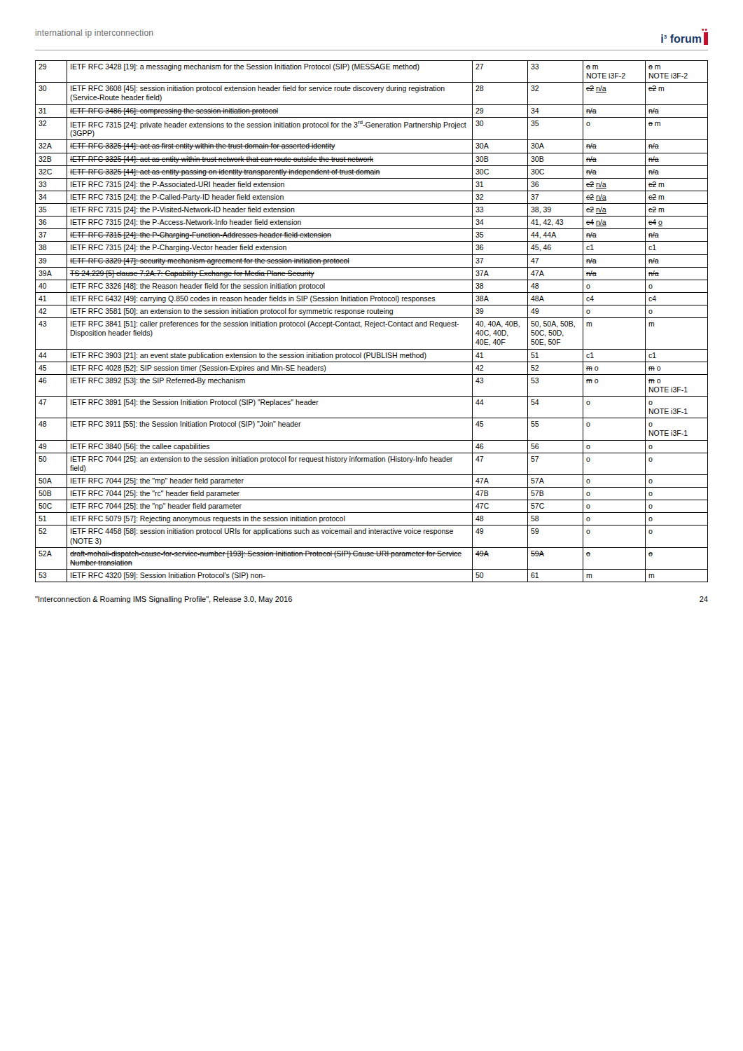international ip interconnection
•• i3 forum
| 29 | IETF RFC 3428 [19]: a messaging mechanism for the Session Initiation Protocol (SIP) (MESSAGE method) | 27 | 33 | o m NOTE i3F-2 | o m NOTE i3F-2 |
| 30 | IETF RFC 3608 [45]: session initiation protocol extension header field for service route discovery during registration (Service-Route header field) | 28 | 32 | c2 n/a | c2 m |
| 31 | IETF RFC 3486 [46]: compressing the session initiation protocol | 29 | 34 | n/a | n/a |
| 32 | IETF RFC 7315 [24]: private header extensions to the session initiation protocol for the 3 rd -Generation Partnership Project (3GPP) | 30 | 35 | o | o m |
| 32A | IETF RFC 3325 [44]: act as first entity within the trust domain for asserted identity | 30A | 30A | n/a | n/a |
| 32B | IETF RFC 3325 [44]: act as entity within trust network that can route outside the trust network | 30B | 30B | n/a | n/a |
| 32C | IETF RFC 3325 [44]: act as entity passing on identity transparently independent of trust domain | 30C | 30C | n/a | n/a |
| 33 | IETF RFC 7315 [24]: the P-Associated-URI header field extension | 31 | 36 | c2 n/a | c2 m |
| 34 | IETF RFC 7315 [24]: the P-Called-Party-ID header field extension | 32 | 37 | c2 n/a | c2 m |
| 35 | IETF RFC 7315 [24]: the P-Visited-Network-ID header field extension | 33 | 38, 39 | c2 n/a | c2 m |
| 36 | IETF RFC 7315 [24]: the P-Access-Network-Info header field extension | 34 | 41, 42, 43 | c4 n/a | c4 o |
| 37 | IETF RFC 7315 [24]: the P-Charging-Function-Addresses header field extension | 35 | 44, 44A | n/a | n/a |
| 38 | IETF RFC 7315 [24]: the P-Charging-Vector header field extension | 36 | 45, 46 | c1 | c1 |
| 39 | IETF RFC 3329 [47]: security mechanism agreement for the session initiation protocol | 37 | 47 | n/a | n/a |
| 39A | TS 24.229 [5] clause 7.2A.7: Capability Exchange for Media Plane Security | 37A | 47A | n/a | n/a |
| 40 | IETF RFC 3326 [48]: the Reason header field for the session initiation protocol | 38 | 48 | o | o |
| 41 | IETF RFC 6432 [49]: carrying Q.850 codes in reason header fields in SIP (Session Initiation Protocol) responses | 38A | 48A | c4 | c4 |
| 42 | IETF RFC 3581 [50]: an extension to the session initiation protocol for symmetric response routeing | 39 | 49 | o | o |
| 43 | IETF RFC 3841 [51]: caller preferences for the session initiation protocol (Accept-Contact, Reject-Contact and Request-Disposition header fields) | 40, 40A, 40B, 40C, 40D, 40E, 40F | 50, 50A, 50B, 50C, 50D, 50E, 50F | m | m |
| 44 | IETF RFC 3903 [21]: an event state publication extension to the session initiation protocol (PUBLISH method) | 41 | 51 | c1 | c1 |
| 45 | IETF RFC 4028 [52]: SIP session timer (Session-Expires and Min-SE headers) | 42 | 52 | m o | m o |
| 46 | IETF RFC 3892 [53]: the SIP Referred-By mechanism | 43 | 53 | m o | m o NOTE i3F-1 |
| 47 | IETF RFC 3891 [54]: the Session Initiation Protocol (SIP) "Replaces" header | 44 | 54 | o | o NOTE i3F-1 |
| 48 | IETF RFC 3911 [55]: the Session Initiation Protocol (SIP) "Join" header | 45 | 55 | o | o NOTE i3F-1 |
| 49 | IETF RFC 3840 [56]: the callee capabilities | 46 | 56 | o | o |
| 50 | IETF RFC 7044 [25]: an extension to the session initiation protocol for request history information (History-Info header field) | 47 | 57 | o | o |
| 50A | IETF RFC 7044 [25]: the "mp" header field parameter | 47A | 57A | o | o |
| 50B | IETF RFC 7044 [25]: the "rc" header field parameter | 47B | 57B | o | o |
| 50C | IETF RFC 7044 [25]: the "np" header field parameter | 47C | 57C | o | o |
| 51 | IETF RFC 5079 [57]: Rejecting anonymous requests in the session initiation protocol | 48 | 58 | o | o |
| 52 | IETF RFC 4458 [58]: session initiation protocol URIs for applications such as voicemail and interactive voice response (NOTE 3) | 49 | 59 | o | o |
| 52A | draft-mohali-dispatch-cause-for-service-number [193]: Session Initiation Protocol (SIP) Cause URI parameter for Service Number translation | 49A | 59A | o | o |
| 53 | IETF RFC 4320 [59]: Session Initiation Protocol's (SIP) non- | 50 | 61 | m | m |
"Interconnection & Roaming IMS Signalling Profile", Release 3.0, May 2016
24